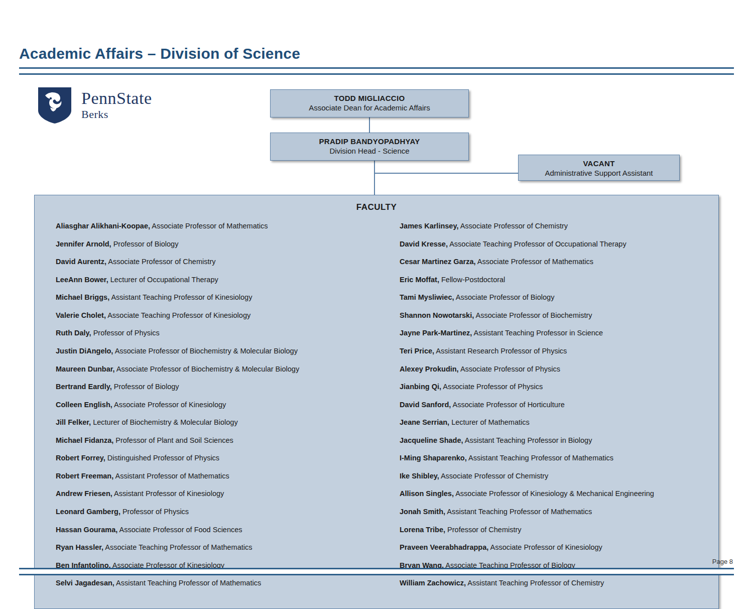Academic Affairs – Division of Science
PennState
Berks
TODD MIGLIACCIO
Associate Dean for Academic Affairs
PRADIP BANDYOPADHYAY
Division Head - Science
VACANT
Administrative Support Assistant
FACULTY
Aliasghar Alikhani-Koopae, Associate Professor of Mathematics
Jennifer Arnold, Professor of Biology
David Aurentz, Associate Professor of Chemistry
LeeAnn Bower, Lecturer of Occupational Therapy
Michael Briggs, Assistant Teaching Professor of Kinesiology
Valerie Cholet, Associate Teaching Professor of Kinesiology
Ruth Daly, Professor of Physics
Justin DiAngelo, Associate Professor of Biochemistry & Molecular Biology
Maureen Dunbar, Associate Professor of Biochemistry & Molecular Biology
Bertrand Eardly, Professor of Biology
Colleen English, Associate Professor of Kinesiology
Jill Felker, Lecturer of Biochemistry & Molecular Biology
Michael Fidanza, Professor of Plant and Soil Sciences
Robert Forrey, Distinguished Professor of Physics
Robert Freeman, Assistant Professor of Mathematics
Andrew Friesen, Assistant Professor of Kinesiology
Leonard Gamberg, Professor of Physics
Hassan Gourama, Associate Professor of Food Sciences
Ryan Hassler, Associate Teaching Professor of Mathematics
Ben Infantolino, Associate Professor of Kinesiology
Selvi Jagadesan, Assistant Teaching Professor of Mathematics
James Karlinsey, Associate Professor of Chemistry
David Kresse, Associate Teaching Professor of Occupational Therapy
Cesar Martinez Garza, Associate Professor of Mathematics
Eric Moffat, Fellow-Postdoctoral
Tami Mysliwiec, Associate Professor of Biology
Shannon Nowotarski, Associate Professor of Biochemistry
Jayne Park-Martinez, Assistant Teaching Professor in Science
Teri Price, Assistant Research Professor of Physics
Alexey Prokudin, Associate Professor of Physics
Jianbing Qi, Associate Professor of Physics
David Sanford, Associate Professor of Horticulture
Jeane Serrian, Lecturer of Mathematics
Jacqueline Shade, Assistant Teaching Professor in Biology
I-Ming Shaparenko, Assistant Teaching Professor of Mathematics
Ike Shibley, Associate Professor of Chemistry
Allison Singles, Associate Professor of Kinesiology & Mechanical Engineering
Jonah Smith, Assistant Teaching Professor of Mathematics
Lorena Tribe, Professor of Chemistry
Praveen Veerabhadrappa, Associate Professor of Kinesiology
Bryan Wang, Associate Teaching Professor of Biology
William Zachowicz, Assistant Teaching Professor of Chemistry
Page 8